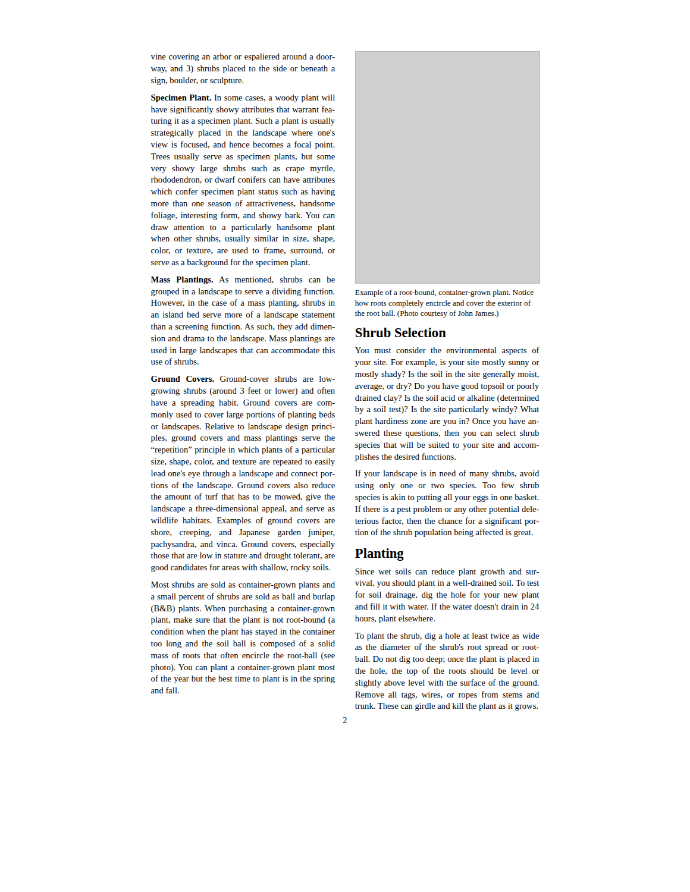vine covering an arbor or espaliered around a doorway, and 3) shrubs placed to the side or beneath a sign, boulder, or sculpture.
Specimen Plant. In some cases, a woody plant will have significantly showy attributes that warrant featuring it as a specimen plant. Such a plant is usually strategically placed in the landscape where one's view is focused, and hence becomes a focal point. Trees usually serve as specimen plants, but some very showy large shrubs such as crape myrtle, rhododendron, or dwarf conifers can have attributes which confer specimen plant status such as having more than one season of attractiveness, handsome foliage, interesting form, and showy bark. You can draw attention to a particularly handsome plant when other shrubs, usually similar in size, shape, color, or texture, are used to frame, surround, or serve as a background for the specimen plant.
Mass Plantings. As mentioned, shrubs can be grouped in a landscape to serve a dividing function. However, in the case of a mass planting, shrubs in an island bed serve more of a landscape statement than a screening function. As such, they add dimension and drama to the landscape. Mass plantings are used in large landscapes that can accommodate this use of shrubs.
Ground Covers. Ground-cover shrubs are low-growing shrubs (around 3 feet or lower) and often have a spreading habit. Ground covers are commonly used to cover large portions of planting beds or landscapes. Relative to landscape design principles, ground covers and mass plantings serve the “repetition” principle in which plants of a particular size, shape, color, and texture are repeated to easily lead one's eye through a landscape and connect portions of the landscape. Ground covers also reduce the amount of turf that has to be mowed, give the landscape a three-dimensional appeal, and serve as wildlife habitats. Examples of ground covers are shore, creeping, and Japanese garden juniper, pachysandra, and vinca. Ground covers, especially those that are low in stature and drought tolerant, are good candidates for areas with shallow, rocky soils.
Most shrubs are sold as container-grown plants and a small percent of shrubs are sold as ball and burlap (B&B) plants. When purchasing a container-grown plant, make sure that the plant is not root-bound (a condition when the plant has stayed in the container too long and the soil ball is composed of a solid mass of roots that often encircle the root-ball (see photo). You can plant a container-grown plant most of the year but the best time to plant is in the spring and fall.
Example of a root-bound, container-grown plant. Notice how roots completely encircle and cover the exterior of the root ball. (Photo courtesy of John James.)
Shrub Selection
You must consider the environmental aspects of your site. For example, is your site mostly sunny or mostly shady? Is the soil in the site generally moist, average, or dry? Do you have good topsoil or poorly drained clay? Is the soil acid or alkaline (determined by a soil test)? Is the site particularly windy? What plant hardiness zone are you in? Once you have answered these questions, then you can select shrub species that will be suited to your site and accomplishes the desired functions.
If your landscape is in need of many shrubs, avoid using only one or two species. Too few shrub species is akin to putting all your eggs in one basket. If there is a pest problem or any other potential deleterious factor, then the chance for a significant portion of the shrub population being affected is great.
Planting
Since wet soils can reduce plant growth and survival, you should plant in a well-drained soil. To test for soil drainage, dig the hole for your new plant and fill it with water. If the water doesn't drain in 24 hours, plant elsewhere.
To plant the shrub, dig a hole at least twice as wide as the diameter of the shrub's root spread or root-ball. Do not dig too deep; once the plant is placed in the hole, the top of the roots should be level or slightly above level with the surface of the ground. Remove all tags, wires, or ropes from stems and trunk. These can girdle and kill the plant as it grows.
2